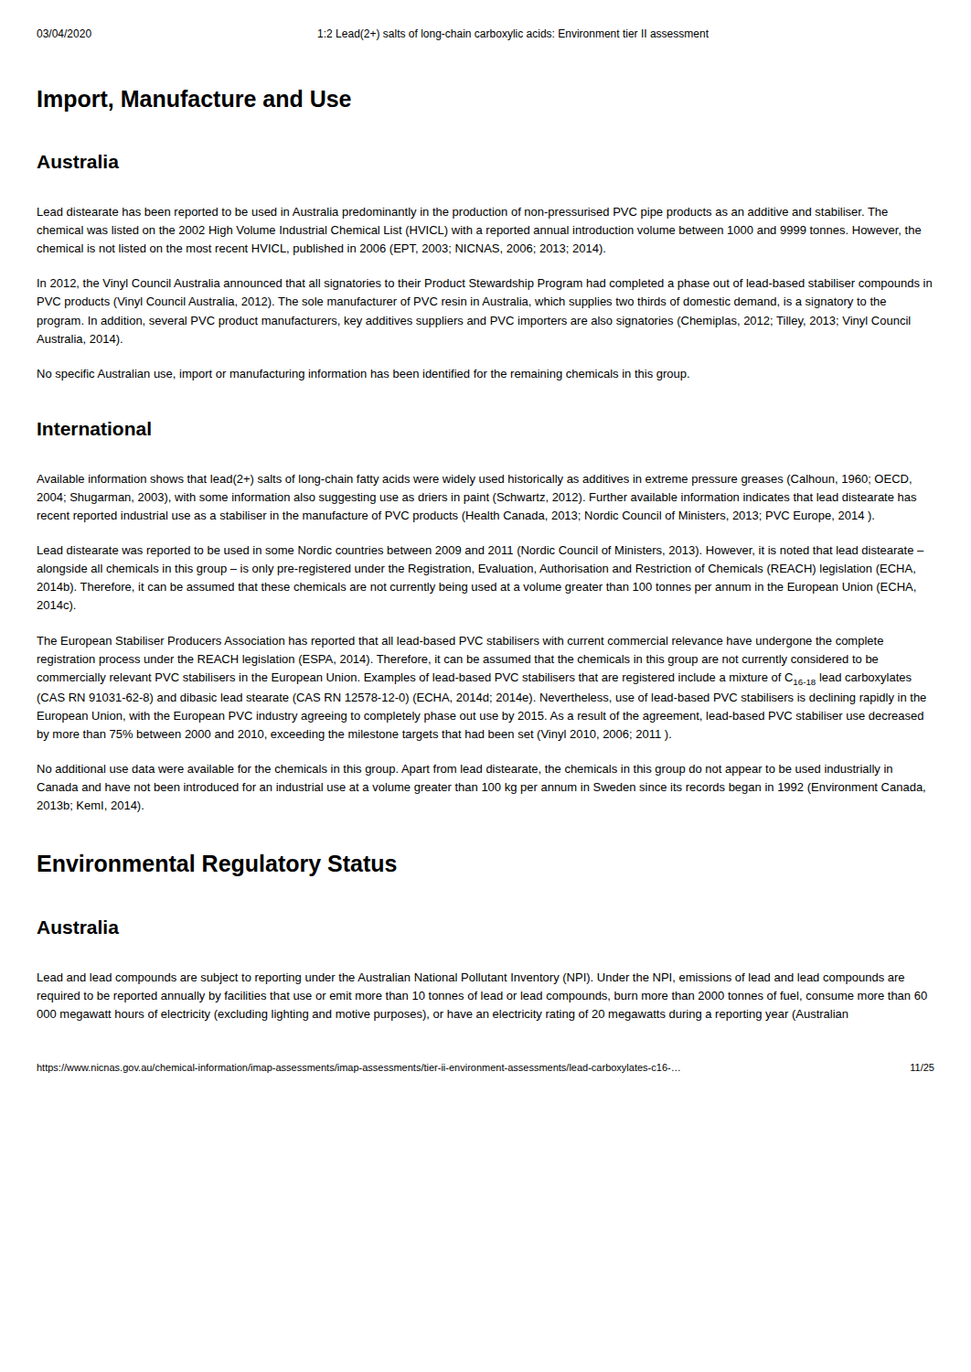03/04/2020 1:2 Lead(2+) salts of long-chain carboxylic acids: Environment tier II assessment
Import, Manufacture and Use
Australia
Lead distearate has been reported to be used in Australia predominantly in the production of non-pressurised PVC pipe products as an additive and stabiliser. The chemical was listed on the 2002 High Volume Industrial Chemical List (HVICL) with a reported annual introduction volume between 1000 and 9999 tonnes. However, the chemical is not listed on the most recent HVICL, published in 2006 (EPT, 2003; NICNAS, 2006; 2013; 2014).
In 2012, the Vinyl Council Australia announced that all signatories to their Product Stewardship Program had completed a phase out of lead-based stabiliser compounds in PVC products (Vinyl Council Australia, 2012). The sole manufacturer of PVC resin in Australia, which supplies two thirds of domestic demand, is a signatory to the program. In addition, several PVC product manufacturers, key additives suppliers and PVC importers are also signatories (Chemiplas, 2012; Tilley, 2013; Vinyl Council Australia, 2014).
No specific Australian use, import or manufacturing information has been identified for the remaining chemicals in this group.
International
Available information shows that lead(2+) salts of long-chain fatty acids were widely used historically as additives in extreme pressure greases (Calhoun, 1960; OECD, 2004; Shugarman, 2003), with some information also suggesting use as driers in paint (Schwartz, 2012). Further available information indicates that lead distearate has recent reported industrial use as a stabiliser in the manufacture of PVC products (Health Canada, 2013; Nordic Council of Ministers, 2013; PVC Europe, 2014 ).
Lead distearate was reported to be used in some Nordic countries between 2009 and 2011 (Nordic Council of Ministers, 2013). However, it is noted that lead distearate – alongside all chemicals in this group – is only pre-registered under the Registration, Evaluation, Authorisation and Restriction of Chemicals (REACH) legislation (ECHA, 2014b). Therefore, it can be assumed that these chemicals are not currently being used at a volume greater than 100 tonnes per annum in the European Union (ECHA, 2014c).
The European Stabiliser Producers Association has reported that all lead-based PVC stabilisers with current commercial relevance have undergone the complete registration process under the REACH legislation (ESPA, 2014). Therefore, it can be assumed that the chemicals in this group are not currently considered to be commercially relevant PVC stabilisers in the European Union. Examples of lead-based PVC stabilisers that are registered include a mixture of C16-18 lead carboxylates (CAS RN 91031-62-8) and dibasic lead stearate (CAS RN 12578-12-0) (ECHA, 2014d; 2014e). Nevertheless, use of lead-based PVC stabilisers is declining rapidly in the European Union, with the European PVC industry agreeing to completely phase out use by 2015. As a result of the agreement, lead-based PVC stabiliser use decreased by more than 75% between 2000 and 2010, exceeding the milestone targets that had been set (Vinyl 2010, 2006; 2011 ).
No additional use data were available for the chemicals in this group. Apart from lead distearate, the chemicals in this group do not appear to be used industrially in Canada and have not been introduced for an industrial use at a volume greater than 100 kg per annum in Sweden since its records began in 1992 (Environment Canada, 2013b; KemI, 2014).
Environmental Regulatory Status
Australia
Lead and lead compounds are subject to reporting under the Australian National Pollutant Inventory (NPI). Under the NPI, emissions of lead and lead compounds are required to be reported annually by facilities that use or emit more than 10 tonnes of lead or lead compounds, burn more than 2000 tonnes of fuel, consume more than 60 000 megawatt hours of electricity (excluding lighting and motive purposes), or have an electricity rating of 20 megawatts during a reporting year (Australian
https://www.nicnas.gov.au/chemical-information/imap-assessments/imap-assessments/tier-ii-environment-assessments/lead-carboxylates-c16-… 11/25